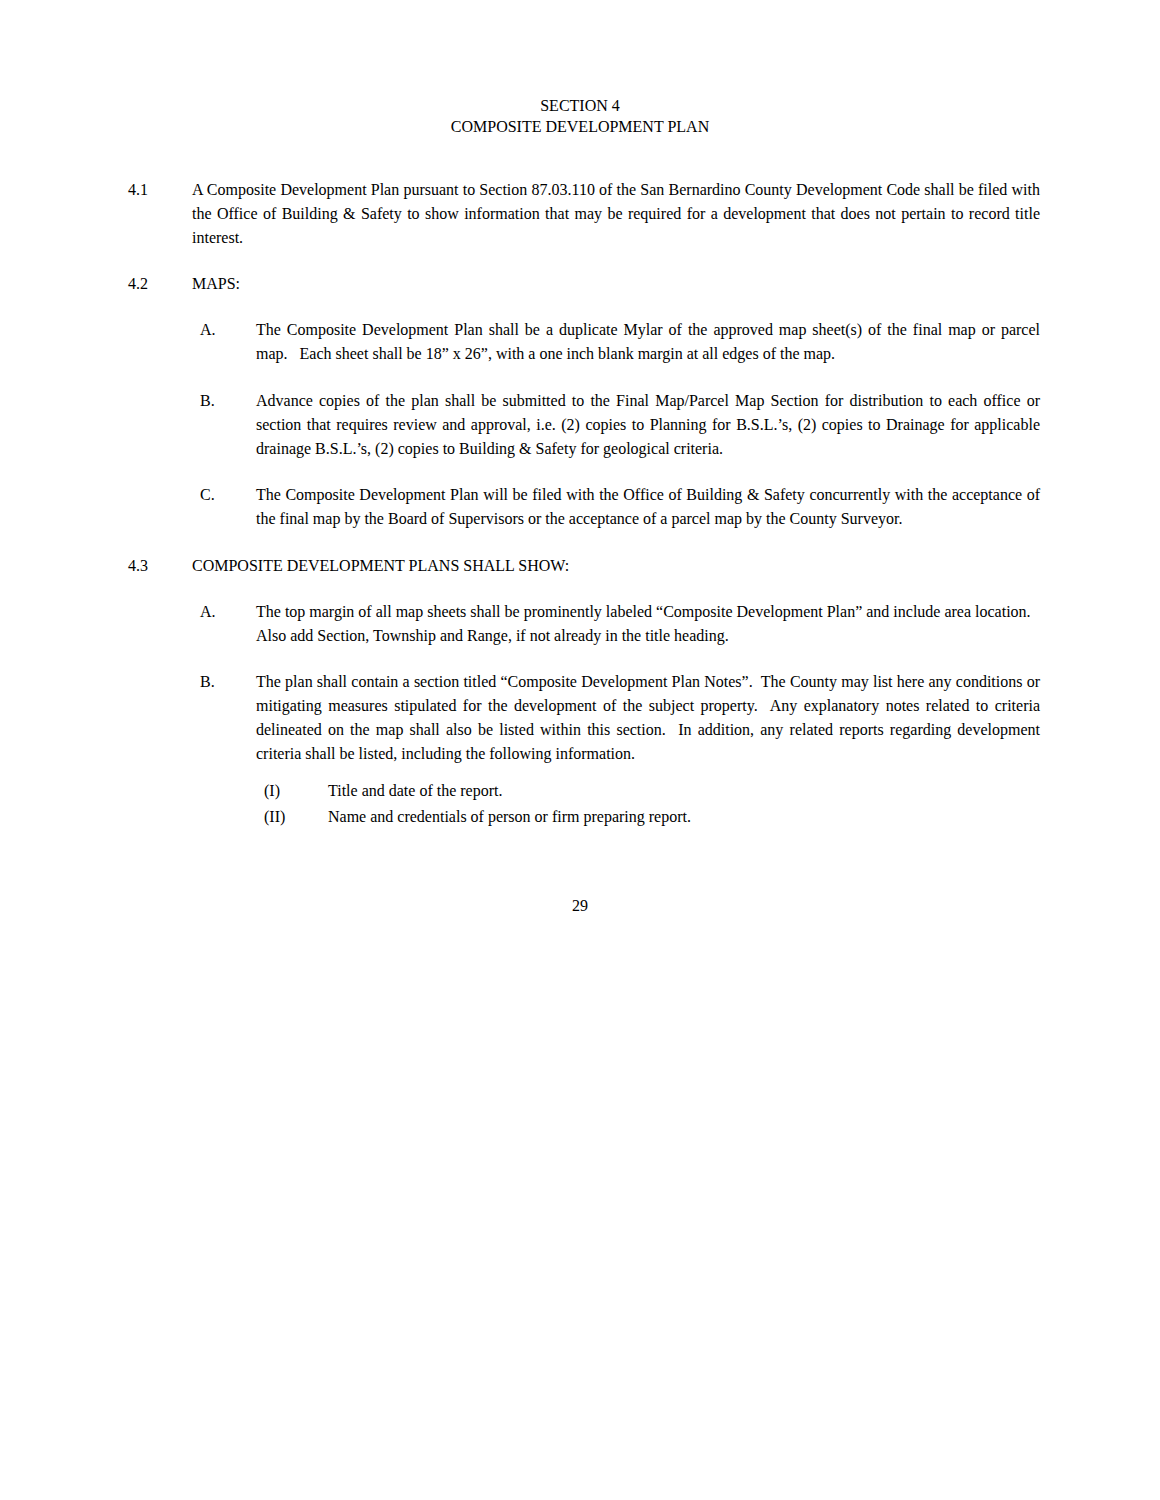SECTION 4
COMPOSITE DEVELOPMENT PLAN
4.1
A Composite Development Plan pursuant to Section 87.03.110 of the San Bernardino County Development Code shall be filed with the Office of Building & Safety to show information that may be required for a development that does not pertain to record title interest.
4.2
MAPS:
A.
The Composite Development Plan shall be a duplicate Mylar of the approved map sheet(s) of the final map or parcel map. Each sheet shall be 18” x 26”, with a one inch blank margin at all edges of the map.
B.
Advance copies of the plan shall be submitted to the Final Map/Parcel Map Section for distribution to each office or section that requires review and approval, i.e. (2) copies to Planning for B.S.L.’s, (2) copies to Drainage for applicable drainage B.S.L.’s, (2) copies to Building & Safety for geological criteria.
C.
The Composite Development Plan will be filed with the Office of Building & Safety concurrently with the acceptance of the final map by the Board of Supervisors or the acceptance of a parcel map by the County Surveyor.
4.3
COMPOSITE DEVELOPMENT PLANS SHALL SHOW:
A.
The top margin of all map sheets shall be prominently labeled “Composite Development Plan” and include area location. Also add Section, Township and Range, if not already in the title heading.
B.
The plan shall contain a section titled “Composite Development Plan Notes”. The County may list here any conditions or mitigating measures stipulated for the development of the subject property. Any explanatory notes related to criteria delineated on the map shall also be listed within this section. In addition, any related reports regarding development criteria shall be listed, including the following information.
(I)
Title and date of the report.
(II)
Name and credentials of person or firm preparing report.
29